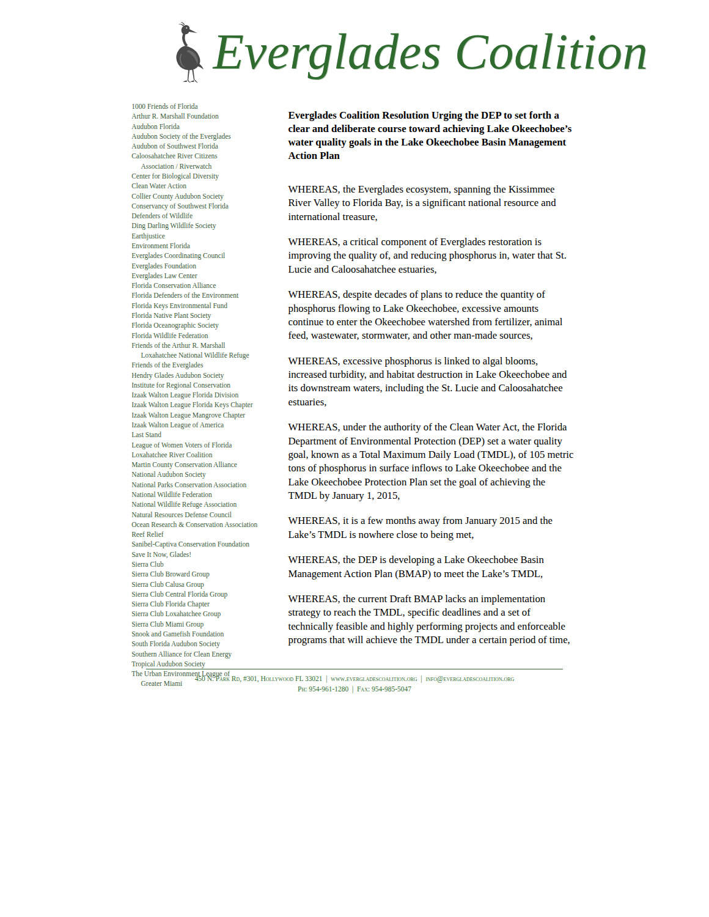Everglades Coalition
1000 Friends of Florida
Arthur R. Marshall Foundation
Audubon Florida
Audubon Society of the Everglades
Audubon of Southwest Florida
Caloosahatchee River Citizens
Association / Riverwatch
Center for Biological Diversity
Clean Water Action
Collier County Audubon Society
Conservancy of Southwest Florida
Defenders of Wildlife
Ding Darling Wildlife Society
Earthjustice
Environment Florida
Everglades Coordinating Council
Everglades Foundation
Everglades Law Center
Florida Conservation Alliance
Florida Defenders of the Environment
Florida Keys Environmental Fund
Florida Native Plant Society
Florida Oceanographic Society
Florida Wildlife Federation
Friends of the Arthur R. Marshall
Loxahatchee National Wildlife Refuge
Friends of the Everglades
Hendry Glades Audubon Society
Institute for Regional Conservation
Izaak Walton League Florida Division
Izaak Walton League Florida Keys Chapter
Izaak Walton League Mangrove Chapter
Izaak Walton League of America
Last Stand
League of Women Voters of Florida
Loxahatchee River Coalition
Martin County Conservation Alliance
National Audubon Society
National Parks Conservation Association
National Wildlife Federation
National Wildlife Refuge Association
Natural Resources Defense Council
Ocean Research & Conservation Association
Reef Relief
Sanibel-Captiva Conservation Foundation
Save It Now, Glades!
Sierra Club
Sierra Club Broward Group
Sierra Club Calusa Group
Sierra Club Central Florida Group
Sierra Club Florida Chapter
Sierra Club Loxahatchee Group
Sierra Club Miami Group
Snook and Gamefish Foundation
South Florida Audubon Society
Southern Alliance for Clean Energy
Tropical Audubon Society
The Urban Environment League of
Greater Miami
Everglades Coalition Resolution Urging the DEP to set forth a clear and deliberate course toward achieving Lake Okeechobee’s water quality goals in the Lake Okeechobee Basin Management Action Plan
WHEREAS, the Everglades ecosystem, spanning the Kissimmee River Valley to Florida Bay, is a significant national resource and international treasure,
WHEREAS, a critical component of Everglades restoration is improving the quality of, and reducing phosphorus in, water that St. Lucie and Caloosahatchee estuaries,
WHEREAS, despite decades of plans to reduce the quantity of phosphorus flowing to Lake Okeechobee, excessive amounts continue to enter the Okeechobee watershed from fertilizer, animal feed, wastewater, stormwater, and other man-made sources,
WHEREAS, excessive phosphorus is linked to algal blooms, increased turbidity, and habitat destruction in Lake Okeechobee and its downstream waters, including the St. Lucie and Caloosahatchee estuaries,
WHEREAS, under the authority of the Clean Water Act, the Florida Department of Environmental Protection (DEP) set a water quality goal, known as a Total Maximum Daily Load (TMDL), of 105 metric tons of phosphorus in surface inflows to Lake Okeechobee and the Lake Okeechobee Protection Plan set the goal of achieving the TMDL by January 1, 2015,
WHEREAS, it is a few months away from January 2015 and the Lake’s TMDL is nowhere close to being met,
WHEREAS, the DEP is developing a Lake Okeechobee Basin Management Action Plan (BMAP) to meet the Lake’s TMDL,
WHEREAS, the current Draft BMAP lacks an implementation strategy to reach the TMDL, specific deadlines and a set of technically feasible and highly performing projects and enforceable programs that will achieve the TMDL under a certain period of time,
450 N. Park Rd, #301, Hollywood FL 33021|www.evergladescoalition.org|info@evergladescoalition.org
Ph: 954-961-1280|Fax: 954-985-5047